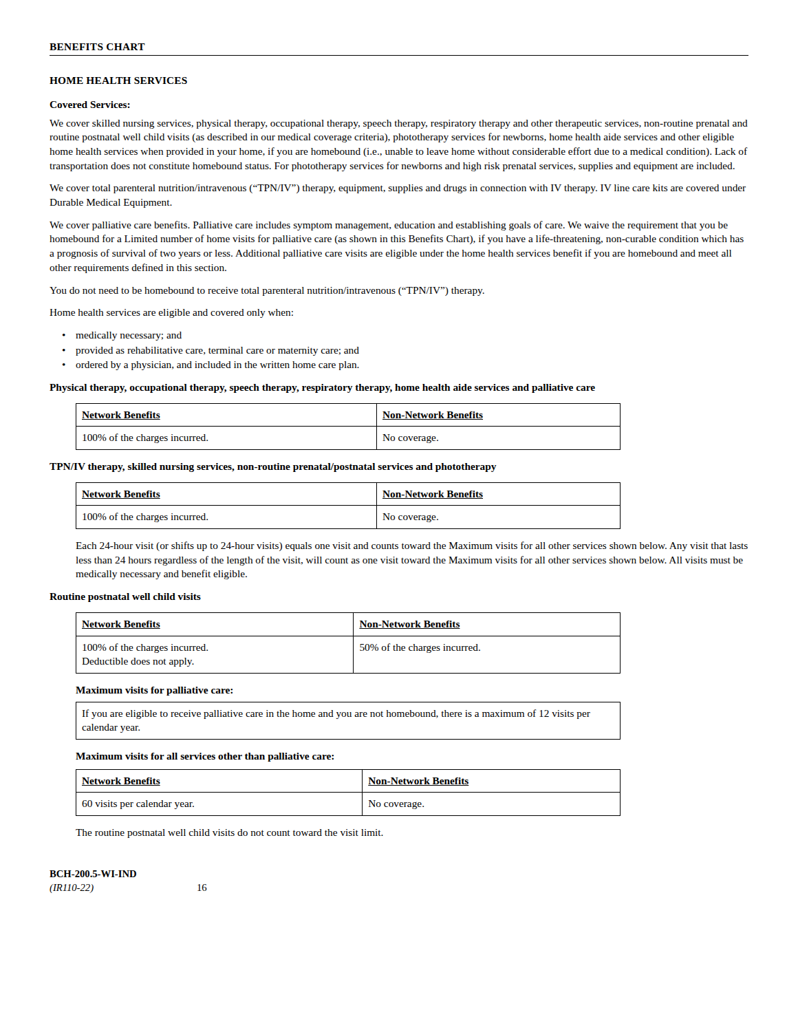BENEFITS CHART
HOME HEALTH SERVICES
Covered Services:
We cover skilled nursing services, physical therapy, occupational therapy, speech therapy, respiratory therapy and other therapeutic services, non-routine prenatal and routine postnatal well child visits (as described in our medical coverage criteria), phototherapy services for newborns, home health aide services and other eligible home health services when provided in your home, if you are homebound (i.e., unable to leave home without considerable effort due to a medical condition). Lack of transportation does not constitute homebound status. For phototherapy services for newborns and high risk prenatal services, supplies and equipment are included.
We cover total parenteral nutrition/intravenous (“TPN/IV”) therapy, equipment, supplies and drugs in connection with IV therapy. IV line care kits are covered under Durable Medical Equipment.
We cover palliative care benefits. Palliative care includes symptom management, education and establishing goals of care. We waive the requirement that you be homebound for a Limited number of home visits for palliative care (as shown in this Benefits Chart), if you have a life-threatening, non-curable condition which has a prognosis of survival of two years or less. Additional palliative care visits are eligible under the home health services benefit if you are homebound and meet all other requirements defined in this section.
You do not need to be homebound to receive total parenteral nutrition/intravenous (“TPN/IV”) therapy.
Home health services are eligible and covered only when:
medically necessary; and
provided as rehabilitative care, terminal care or maternity care; and
ordered by a physician, and included in the written home care plan.
Physical therapy, occupational therapy, speech therapy, respiratory therapy, home health aide services and palliative care
| Network Benefits | Non-Network Benefits |
| --- | --- |
| 100% of the charges incurred. | No coverage. |
TPN/IV therapy, skilled nursing services, non-routine prenatal/postnatal services and phototherapy
| Network Benefits | Non-Network Benefits |
| --- | --- |
| 100% of the charges incurred. | No coverage. |
Each 24-hour visit (or shifts up to 24-hour visits) equals one visit and counts toward the Maximum visits for all other services shown below. Any visit that lasts less than 24 hours regardless of the length of the visit, will count as one visit toward the Maximum visits for all other services shown below. All visits must be medically necessary and benefit eligible.
Routine postnatal well child visits
| Network Benefits | Non-Network Benefits |
| --- | --- |
| 100% of the charges incurred. Deductible does not apply. | 50% of the charges incurred. |
Maximum visits for palliative care:
| If you are eligible to receive palliative care in the home and you are not homebound, there is a maximum of 12 visits per calendar year. |
Maximum visits for all services other than palliative care:
| Network Benefits | Non-Network Benefits |
| --- | --- |
| 60 visits per calendar year. | No coverage. |
The routine postnatal well child visits do not count toward the visit limit.
BCH-200.5-WI-IND
(IR110-22) 16